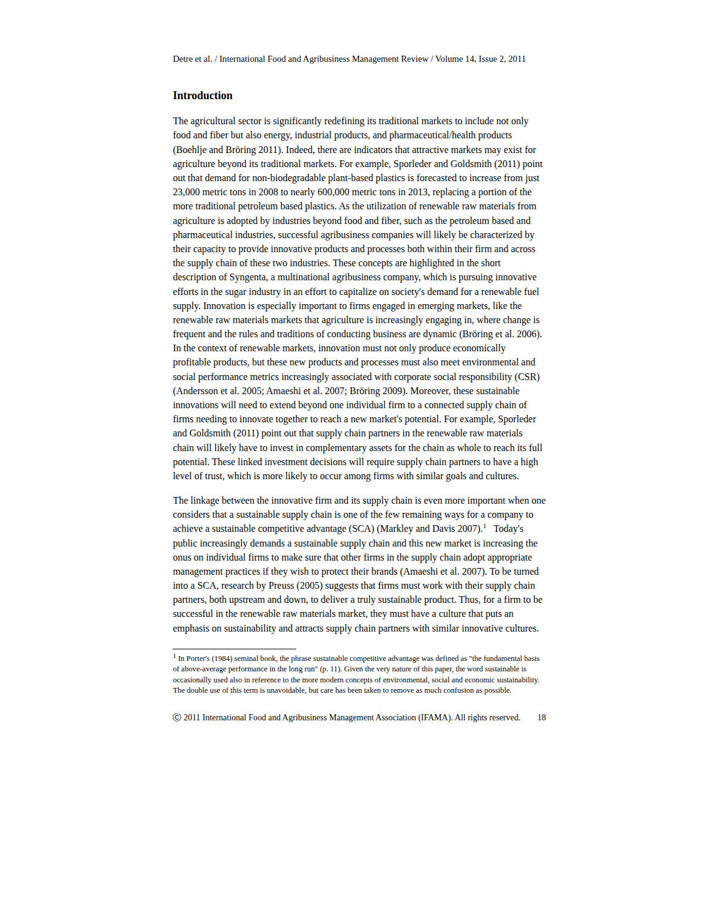Detre et al. / International Food and Agribusiness Management Review / Volume 14, Issue 2, 2011
Introduction
The agricultural sector is significantly redefining its traditional markets to include not only food and fiber but also energy, industrial products, and pharmaceutical/health products (Boehlje and Bröring 2011). Indeed, there are indicators that attractive markets may exist for agriculture beyond its traditional markets. For example, Sporleder and Goldsmith (2011) point out that demand for non-biodegradable plant-based plastics is forecasted to increase from just 23,000 metric tons in 2008 to nearly 600,000 metric tons in 2013, replacing a portion of the more traditional petroleum based plastics. As the utilization of renewable raw materials from agriculture is adopted by industries beyond food and fiber, such as the petroleum based and pharmaceutical industries, successful agribusiness companies will likely be characterized by their capacity to provide innovative products and processes both within their firm and across the supply chain of these two industries. These concepts are highlighted in the short description of Syngenta, a multinational agribusiness company, which is pursuing innovative efforts in the sugar industry in an effort to capitalize on society's demand for a renewable fuel supply. Innovation is especially important to firms engaged in emerging markets, like the renewable raw materials markets that agriculture is increasingly engaging in, where change is frequent and the rules and traditions of conducting business are dynamic (Bröring et al. 2006). In the context of renewable markets, innovation must not only produce economically profitable products, but these new products and processes must also meet environmental and social performance metrics increasingly associated with corporate social responsibility (CSR) (Andersson et al. 2005; Amaeshi et al. 2007; Bröring 2009). Moreover, these sustainable innovations will need to extend beyond one individual firm to a connected supply chain of firms needing to innovate together to reach a new market's potential. For example, Sporleder and Goldsmith (2011) point out that supply chain partners in the renewable raw materials chain will likely have to invest in complementary assets for the chain as whole to reach its full potential. These linked investment decisions will require supply chain partners to have a high level of trust, which is more likely to occur among firms with similar goals and cultures.
The linkage between the innovative firm and its supply chain is even more important when one considers that a sustainable supply chain is one of the few remaining ways for a company to achieve a sustainable competitive advantage (SCA) (Markley and Davis 2007).1 Today's public increasingly demands a sustainable supply chain and this new market is increasing the onus on individual firms to make sure that other firms in the supply chain adopt appropriate management practices if they wish to protect their brands (Amaeshi et al. 2007). To be turned into a SCA, research by Preuss (2005) suggests that firms must work with their supply chain partners, both upstream and down, to deliver a truly sustainable product. Thus, for a firm to be successful in the renewable raw materials market, they must have a culture that puts an emphasis on sustainability and attracts supply chain partners with similar innovative cultures.
1 In Porter's (1984) seminal book, the phrase sustainable competitive advantage was defined as "the fundamental basis of above-average performance in the long run" (p. 11). Given the very nature of this paper, the word sustainable is occasionally used also in reference to the more modern concepts of environmental, social and economic sustainability. The double use of this term is unavoidable, but care has been taken to remove as much confusion as possible.
Ⓒ 2011 International Food and Agribusiness Management Association (IFAMA). All rights reserved. 18